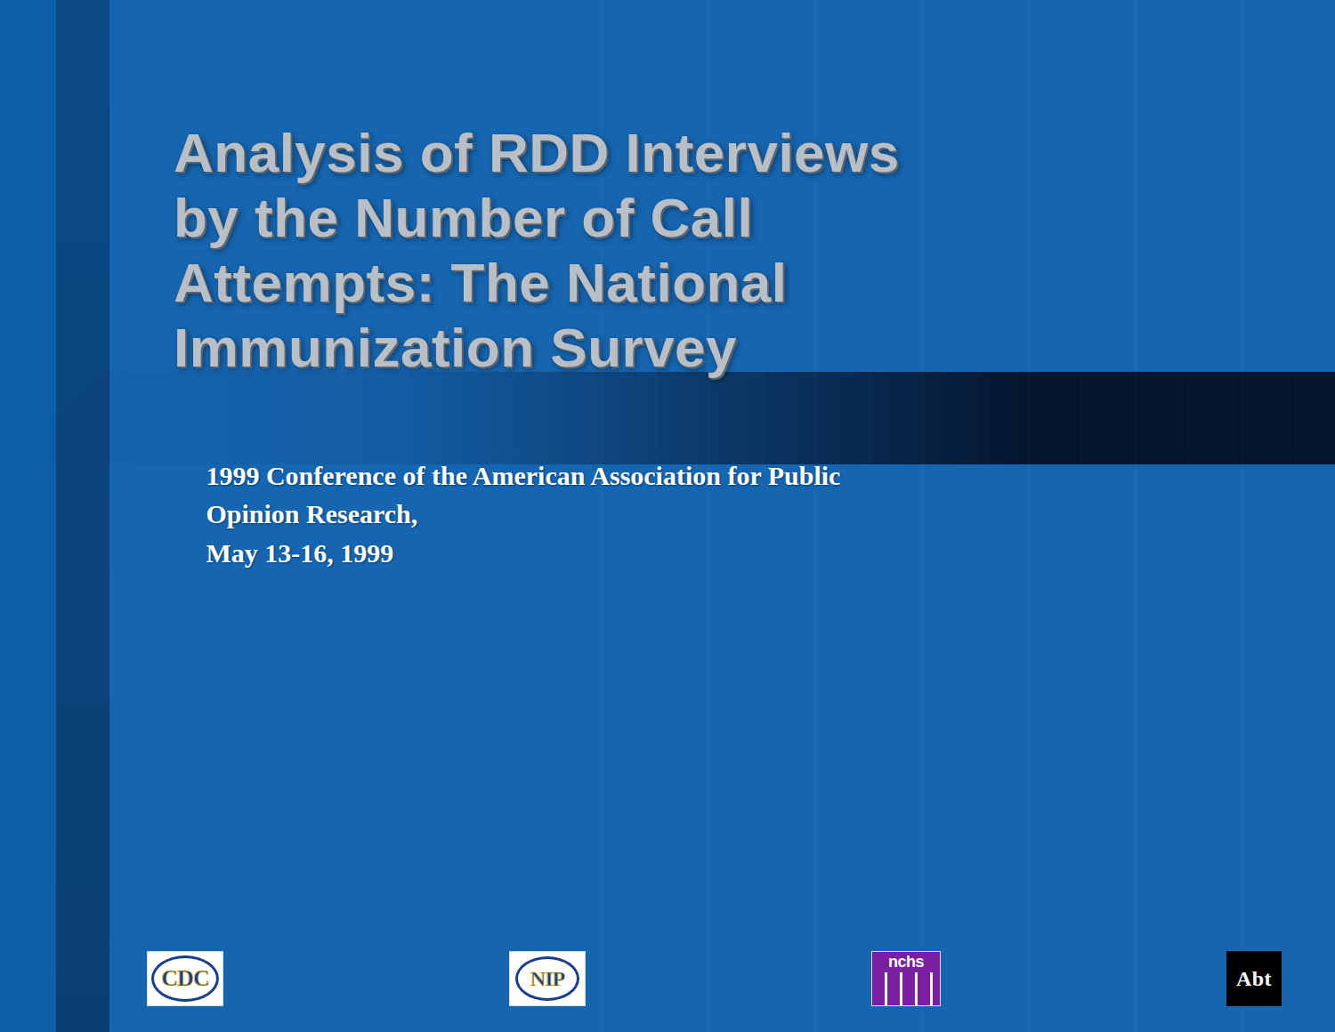Analysis of RDD Interviews by the Number of Call Attempts: The National Immunization Survey
1999 Conference of the American Association for Public Opinion Research,
May 13-16, 1999
CDC
NIP
nchs
Abt